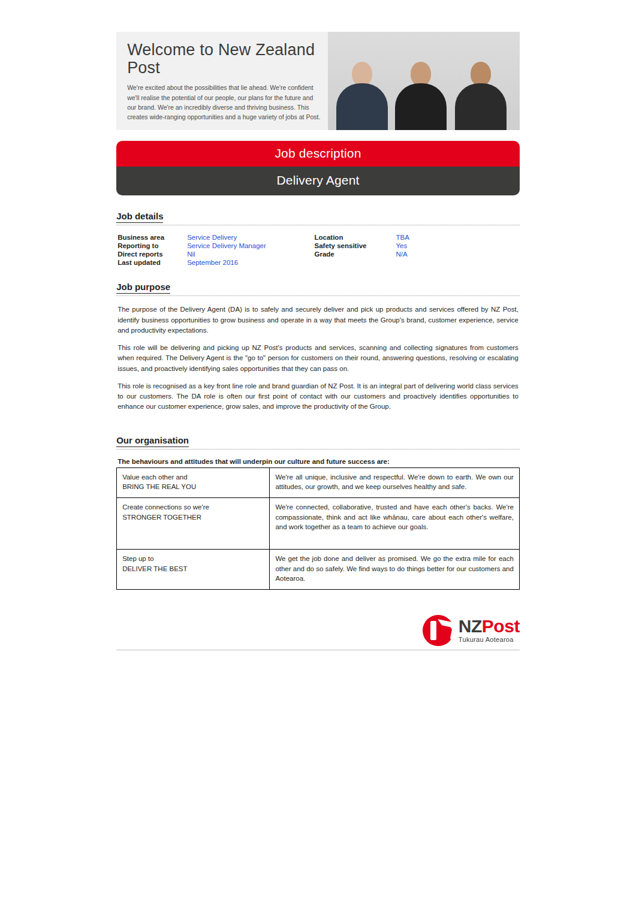Welcome to New Zealand Post
We're excited about the possibilities that lie ahead. We're confident we'll realise the potential of our people, our plans for the future and our brand. We're an incredibly diverse and thriving business. This creates wide-ranging opportunities and a huge variety of jobs at Post.
Job description
Delivery Agent
Job details
Business area
Service Delivery
Location
TBA
Reporting to
Service Delivery Manager
Safety sensitive
Yes
Direct reports
Nil
Grade
N/A
Last updated
September 2016
Job purpose
The purpose of the Delivery Agent (DA) is to safely and securely deliver and pick up products and services offered by NZ Post, identify business opportunities to grow business and operate in a way that meets the Group's brand, customer experience, service and productivity expectations.
This role will be delivering and picking up NZ Post's products and services, scanning and collecting signatures from customers when required. The Delivery Agent is the "go to" person for customers on their round, answering questions, resolving or escalating issues, and proactively identifying sales opportunities that they can pass on.
This role is recognised as a key front line role and brand guardian of NZ Post. It is an integral part of delivering world class services to our customers. The DA role is often our first point of contact with our customers and proactively identifies opportunities to enhance our customer experience, grow sales, and improve the productivity of the Group.
Our organisation
The behaviours and attitudes that will underpin our culture and future success are:
| Value each other and BRING THE REAL YOU | We're all unique, inclusive and respectful. We're down to earth. We own our attitudes, our growth, and we keep ourselves healthy and safe. |
| Create connections so we're STRONGER TOGETHER | We're connected, collaborative, trusted and have each other's backs. We're compassionate, think and act like whānau, care about each other's welfare, and work together as a team to achieve our goals. |
| Step up to DELIVER THE BEST | We get the job done and deliver as promised. We go the extra mile for each other and do so safely. We find ways to do things better for our customers and Aotearoa. |
NZ Post Tukurau Aotearoa